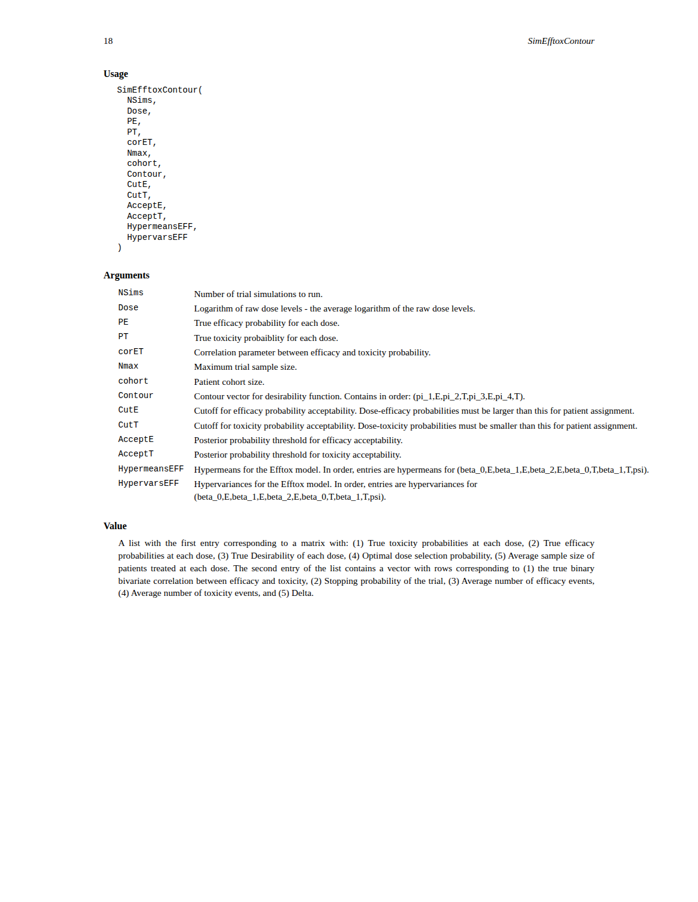18 SimEfftoxContour
Usage
SimEfftoxContour(
  NSims,
  Dose,
  PE,
  PT,
  corET,
  Nmax,
  cohort,
  Contour,
  CutE,
  CutT,
  AcceptE,
  AcceptT,
  HypermeansEFF,
  HypervarsEFF
)
Arguments
| NSims | Number of trial simulations to run. |
| Dose | Logarithm of raw dose levels - the average logarithm of the raw dose levels. |
| PE | True efficacy probability for each dose. |
| PT | True toxicity probaiblity for each dose. |
| corET | Correlation parameter between efficacy and toxicity probability. |
| Nmax | Maximum trial sample size. |
| cohort | Patient cohort size. |
| Contour | Contour vector for desirability function. Contains in order: (pi_1,E,pi_2,T,pi_3,E,pi_4,T). |
| CutE | Cutoff for efficacy probability acceptability. Dose-efficacy probabilities must be larger than this for patient assignment. |
| CutT | Cutoff for toxicity probability acceptability. Dose-toxicity probabilities must be smaller than this for patient assignment. |
| AcceptE | Posterior probability threshold for efficacy acceptability. |
| AcceptT | Posterior probability threshold for toxicity acceptability. |
| HypermeansEFF | Hypermeans for the Efftox model. In order, entries are hypermeans for (beta_0,E,beta_1,E,beta_2,E,beta_0,T,beta_1,T,psi). |
| HypervarsEFF | Hypervariances for the Efftox model. In order, entries are hypervariances for (beta_0,E,beta_1,E,beta_2,E,beta_0,T,beta_1,T,psi). |
Value
A list with the first entry corresponding to a matrix with: (1) True toxicity probabilities at each dose, (2) True efficacy probabilities at each dose, (3) True Desirability of each dose, (4) Optimal dose selection probability, (5) Average sample size of patients treated at each dose. The second entry of the list contains a vector with rows corresponding to (1) the true binary bivariate correlation between efficacy and toxicity, (2) Stopping probability of the trial, (3) Average number of efficacy events, (4) Average number of toxicity events, and (5) Delta.